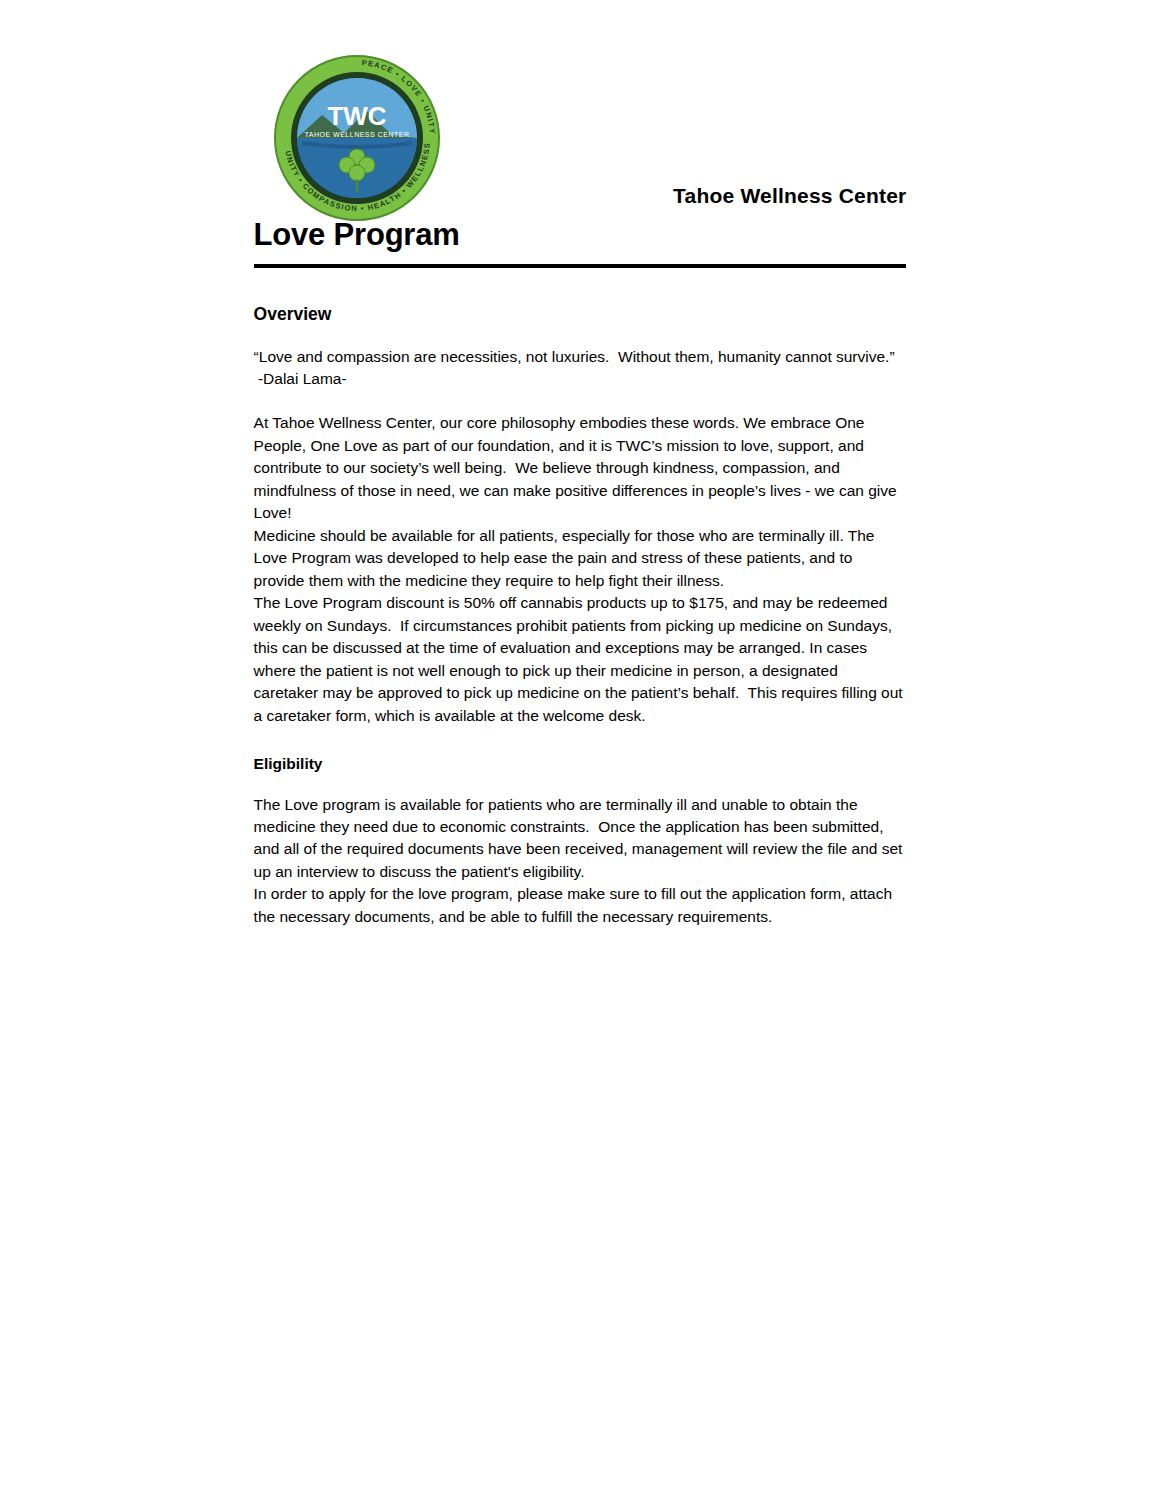Tahoe Wellness Center logo TWC TAHOE WELLNESS CENTER PEACE • LOVE • UNITY • WELLNESS UNITY • COMPASSION • HEALTH • WELLNESS
Tahoe Wellness Center
Love Program
Overview
“Love and compassion are necessities, not luxuries. Without them, humanity cannot survive.”
-Dalai Lama-
At Tahoe Wellness Center, our core philosophy embodies these words. We embrace One People, One Love as part of our foundation, and it is TWC’s mission to love, support, and contribute to our society’s well being. We believe through kindness, compassion, and mindfulness of those in need, we can make positive differences in people’s lives - we can give Love!
Medicine should be available for all patients, especially for those who are terminally ill. The Love Program was developed to help ease the pain and stress of these patients, and to provide them with the medicine they require to help fight their illness.
The Love Program discount is 50% off cannabis products up to $175, and may be redeemed weekly on Sundays. If circumstances prohibit patients from picking up medicine on Sundays, this can be discussed at the time of evaluation and exceptions may be arranged. In cases where the patient is not well enough to pick up their medicine in person, a designated caretaker may be approved to pick up medicine on the patient’s behalf. This requires filling out a caretaker form, which is available at the welcome desk.
Eligibility
The Love program is available for patients who are terminally ill and unable to obtain the medicine they need due to economic constraints. Once the application has been submitted, and all of the required documents have been received, management will review the file and set up an interview to discuss the patient's eligibility.
In order to apply for the love program, please make sure to fill out the application form, attach the necessary documents, and be able to fulfill the necessary requirements.